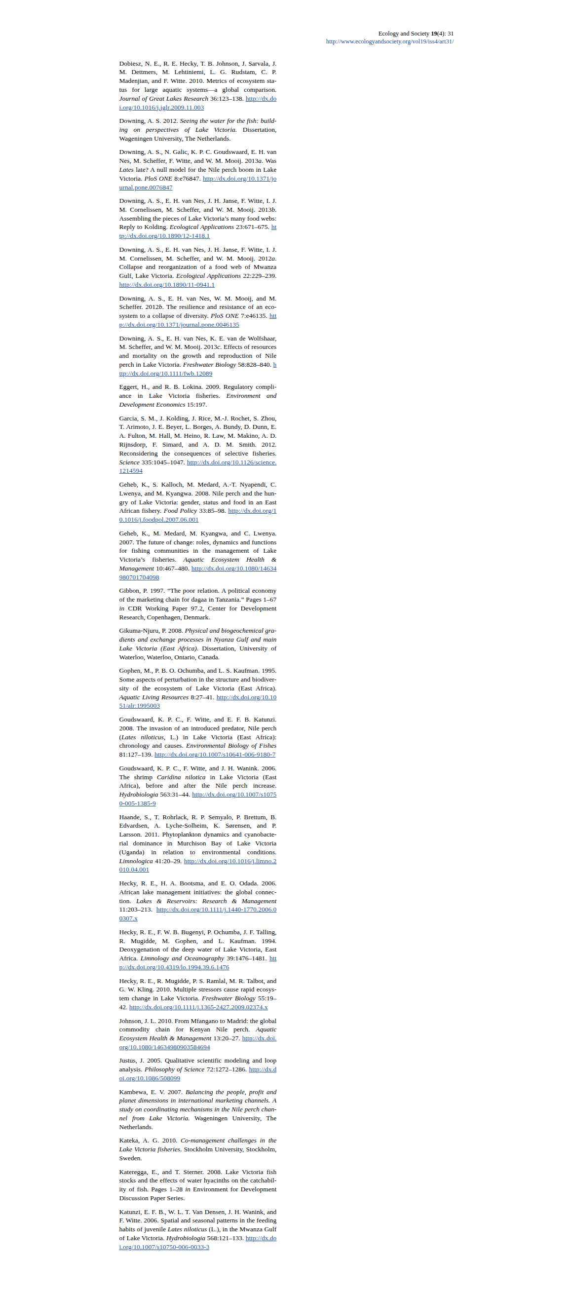Ecology and Society 19(4): 31
http://www.ecologyandsociety.org/vol19/iss4/art31/
Dobiesz, N. E., R. E. Hecky, T. B. Johnson, J. Sarvala, J. M. Dettmers, M. Lehtiniemi, L. G. Rudstam, C. P. Madenjian, and F. Witte. 2010. Metrics of ecosystem status for large aquatic systems—a global comparison. Journal of Great Lakes Research 36:123–138. http://dx.doi.org/10.1016/j.jglr.2009.11.003
Downing, A. S. 2012. Seeing the water for the fish: building on perspectives of Lake Victoria. Dissertation, Wageningen University, The Netherlands.
Downing, A. S., N. Galic, K. P. C. Goudswaard, E. H. van Nes, M. Scheffer, F. Witte, and W. M. Mooij. 2013a. Was Lates late? A null model for the Nile perch boom in Lake Victoria. PloS ONE 8:e76847. http://dx.doi.org/10.1371/journal.pone.0076847
Downing, A. S., E. H. van Nes, J. H. Janse, F. Witte, I. J. M. Cornelissen, M. Scheffer, and W. M. Mooij. 2013b. Assembling the pieces of Lake Victoria’s many food webs: Reply to Kolding. Ecological Applications 23:671–675. http://dx.doi.org/10.1890/12-1418.1
Downing, A. S., E. H. van Nes, J. H. Janse, F. Witte, I. J. M. Cornelissen, M. Scheffer, and W. M. Mooij. 2012a. Collapse and reorganization of a food web of Mwanza Gulf, Lake Victoria. Ecological Applications 22:229–239. http://dx.doi.org/10.1890/11-0941.1
Downing, A. S., E. H. van Nes, W. M. Mooij, and M. Scheffer. 2012b. The resilience and resistance of an ecosystem to a collapse of diversity. PloS ONE 7:e46135. http://dx.doi.org/10.1371/journal.pone.0046135
Downing, A. S., E. H. van Nes, K. E. van de Wolfshaar, M. Scheffer, and W. M. Mooij. 2013c. Effects of resources and mortality on the growth and reproduction of Nile perch in Lake Victoria. Freshwater Biology 58:828–840. http://dx.doi.org/10.1111/fwb.12089
Eggert, H., and R. B. Lokina. 2009. Regulatory compliance in Lake Victoria fisheries. Environment and Development Economics 15:197.
Garcia, S. M., J. Kolding, J. Rice, M.-J. Rochet, S. Zhou, T. Arimoto, J. E. Beyer, L. Borges, A. Bundy, D. Dunn, E. A. Fulton, M. Hall, M. Heino, R. Law, M. Makino, A. D. Rijnsdorp, F. Simard, and A. D. M. Smith. 2012. Reconsidering the consequences of selective fisheries. Science 335:1045–1047. http://dx.doi.org/10.1126/science.1214594
Geheb, K., S. Kalloch, M. Medard, A.-T. Nyapendi, C. Lwenya, and M. Kyangwa. 2008. Nile perch and the hungry of Lake Victoria: gender, status and food in an East African fishery. Food Policy 33:85–98. http://dx.doi.org/10.1016/j.foodpol.2007.06.001
Geheb, K., M. Medard, M. Kyangwa, and C. Lwenya. 2007. The future of change: roles, dynamics and functions for fishing communities in the management of Lake Victoria’s fisheries. Aquatic Ecosystem Health & Management 10:467–480. http://dx.doi.org/10.1080/14634980701704098
Gibbon, P. 1997. “The poor relation. A political economy of the marketing chain for dagaa in Tanzania.” Pages 1–67 in CDR Working Paper 97.2, Center for Development Research, Copenhagen, Denmark.
Gikuma-Njuru, P. 2008. Physical and biogeochemical gradients and exchange processes in Nyanza Gulf and main Lake Victoria (East Africa). Dissertation, University of Waterloo, Waterloo, Ontario, Canada.
Gophen, M., P. B. O. Ochumba, and L. S. Kaufman. 1995. Some aspects of perturbation in the structure and biodiversity of the ecosystem of Lake Victoria (East Africa). Aquatic Living Resources 8:27–41. http://dx.doi.org/10.1051/alr:1995003
Goudswaard, K. P. C., F. Witte, and E. F. B. Katunzi. 2008. The invasion of an introduced predator, Nile perch (Lates niloticus, L.) in Lake Victoria (East Africa): chronology and causes. Environmental Biology of Fishes 81:127–139. http://dx.doi.org/10.1007/s10641-006-9180-7
Goudswaard, K. P. C., F. Witte, and J. H. Wanink. 2006. The shrimp Caridina nilotica in Lake Victoria (East Africa), before and after the Nile perch increase. Hydrobiologia 563:31–44. http://dx.doi.org/10.1007/s10750-005-1385-9
Haande, S., T. Rohrlack, R. P. Semyalo, P. Brettum, B. Edvardsen, A. Lyche-Solheim, K. Sørensen, and P. Larsson. 2011. Phytoplankton dynamics and cyanobacterial dominance in Murchison Bay of Lake Victoria (Uganda) in relation to environmental conditions. Limnologica 41:20–29. http://dx.doi.org/10.1016/j.limno.2010.04.001
Hecky, R. E., H. A. Bootsma, and E. O. Odada. 2006. African lake management initiatives: the global connection. Lakes & Reservoirs: Research & Management 11:203–213. http://dx.doi.org/10.1111/j.1440-1770.2006.00307.x
Hecky, R. E., F. W. B. Bugenyi, P. Ochumba, J. F. Talling, R. Mugidde, M. Gophen, and L. Kaufman. 1994. Deoxygenation of the deep water of Lake Victoria, East Africa. Limnology and Oceanography 39:1476–1481. http://dx.doi.org/10.4319/lo.1994.39.6.1476
Hecky, R. E., R. Mugidde, P. S. Ramlal, M. R. Talbot, and G. W. Kling. 2010. Multiple stressors cause rapid ecosystem change in Lake Victoria. Freshwater Biology 55:19–42. http://dx.doi.org/10.1111/j.1365-2427.2009.02374.x
Johnson, J. L. 2010. From Mfangano to Madrid: the global commodity chain for Kenyan Nile perch. Aquatic Ecosystem Health & Management 13:20–27. http://dx.doi.org/10.1080/14634980903584694
Justus, J. 2005. Qualitative scientific modeling and loop analysis. Philosophy of Science 72:1272–1286. http://dx.doi.org/10.1086/508099
Kambewa, E. V. 2007. Balancing the people, profit and planet dimensions in international marketing channels. A study on coordinating mechanisms in the Nile perch channel from Lake Victoria. Wageningen University, The Netherlands.
Kateka, A. G. 2010. Co-management challenges in the Lake Victoria fisheries. Stockholm University, Stockholm, Sweden.
Kateregga, E., and T. Sterner. 2008. Lake Victoria fish stocks and the effects of water hyacinths on the catchability of fish. Pages 1–28 in Environment for Development Discussion Paper Series.
Katunzi, E. F. B., W. L. T. Van Densen, J. H. Wanink, and F. Witte. 2006. Spatial and seasonal patterns in the feeding habits of juvenile Lates niloticus (L.), in the Mwanza Gulf of Lake Victoria. Hydrobiologia 568:121–133. http://dx.doi.org/10.1007/s10750-006-0033-3